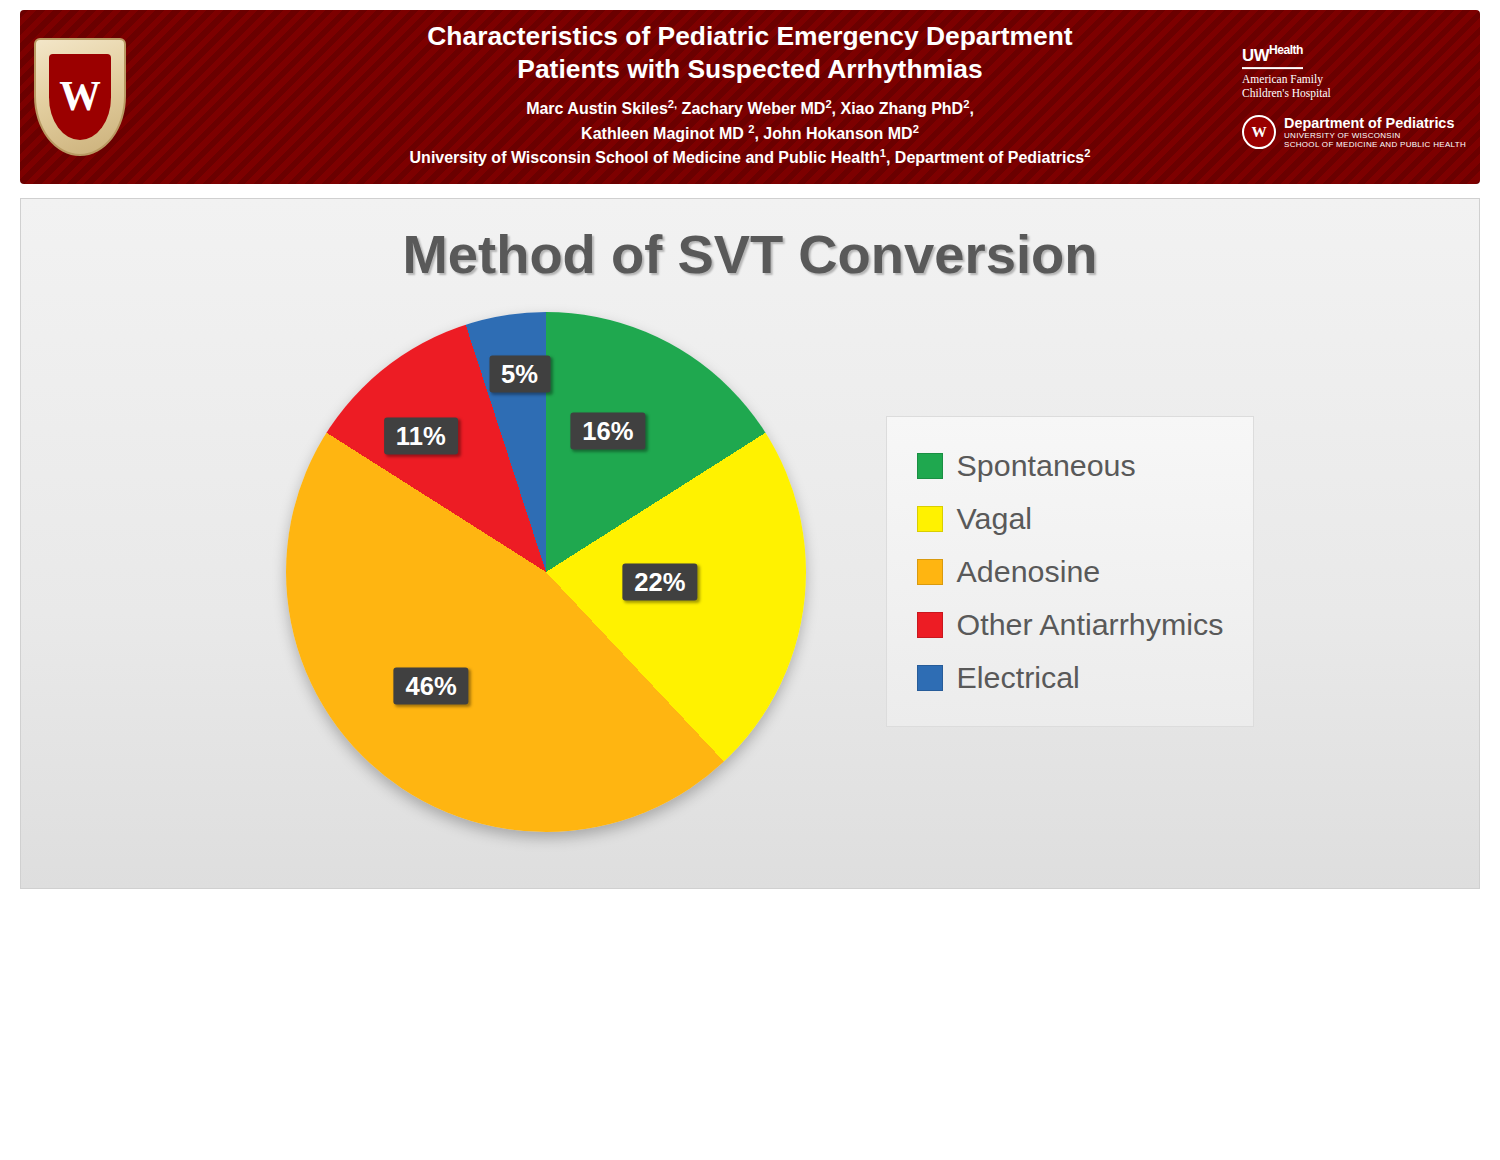W
Characteristics of Pediatric Emergency Department
Patients with Suspected Arrhythmias
Marc Austin Skiles2, Zachary Weber MD2, Xiao Zhang PhD2,
Kathleen Maginot MD 2, John Hokanson MD2
University of Wisconsin School of Medicine and Public Health1, Department of Pediatrics2
UWHealth
American Family
Children's Hospital
W
Department of Pediatrics
UNIVERSITY OF WISCONSIN
SCHOOL OF MEDICINE AND PUBLIC HEALTH
Method of SVT Conversion
16% 22% 46% 11% 5%
Spontaneous
Vagal
Adenosine
Other Antiarrhymics
Electrical